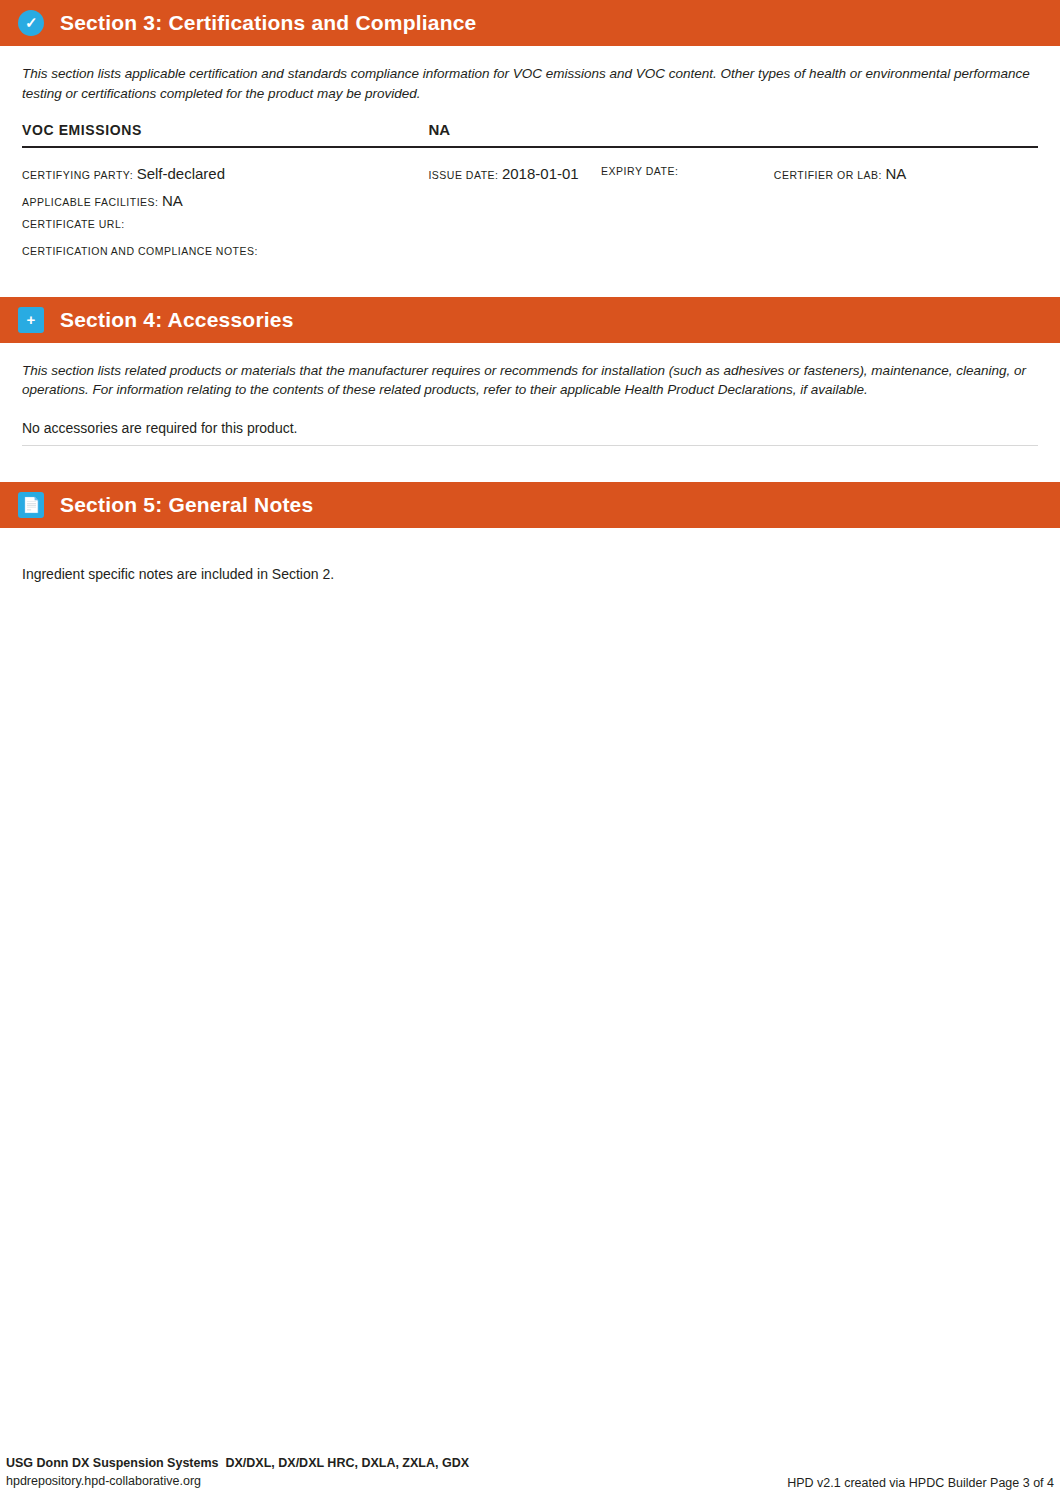✓
Section 3: Certifications and Compliance
This section lists applicable certification and standards compliance information for VOC emissions and VOC content. Other types of health or environmental performance testing or certifications completed for the product may be provided.
| VOC EMISSIONS | NA |
| --- | --- |
CERTIFYING PARTY: Self-declared
APPLICABLE FACILITIES: NA
CERTIFICATE URL:
ISSUE DATE: 2018-01-01
EXPIRY DATE:
CERTIFIER OR LAB: NA
CERTIFICATION AND COMPLIANCE NOTES:
+
Section 4: Accessories
This section lists related products or materials that the manufacturer requires or recommends for installation (such as adhesives or fasteners), maintenance, cleaning, or operations. For information relating to the contents of these related products, refer to their applicable Health Product Declarations, if available.
No accessories are required for this product.
📄
Section 5: General Notes
Ingredient specific notes are included in Section 2.
USG Donn DX Suspension Systems DX/DXL, DX/DXL HRC, DXLA, ZXLA, GDX
hpdrepository.hpd-collaborative.org
HPD v2.1 created via HPDC Builder Page 3 of 4